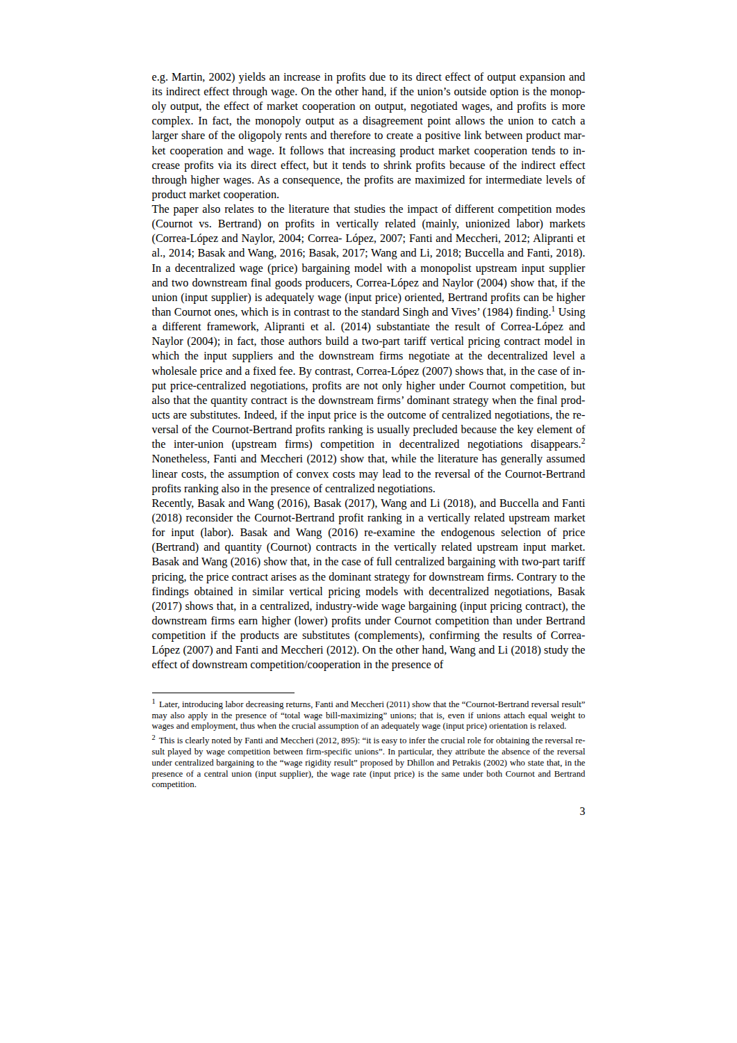e.g. Martin, 2002) yields an increase in profits due to its direct effect of output expansion and its indirect effect through wage. On the other hand, if the union’s outside option is the monopoly output, the effect of market cooperation on output, negotiated wages, and profits is more complex. In fact, the monopoly output as a disagreement point allows the union to catch a larger share of the oligopoly rents and therefore to create a positive link between product market cooperation and wage. It follows that increasing product market cooperation tends to increase profits via its direct effect, but it tends to shrink profits because of the indirect effect through higher wages. As a consequence, the profits are maximized for intermediate levels of product market cooperation.
The paper also relates to the literature that studies the impact of different competition modes (Cournot vs. Bertrand) on profits in vertically related (mainly, unionized labor) markets (Correa-López and Naylor, 2004; Correa- López, 2007; Fanti and Meccheri, 2012; Alipranti et al., 2014; Basak and Wang, 2016; Basak, 2017; Wang and Li, 2018; Buccella and Fanti, 2018). In a decentralized wage (price) bargaining model with a monopolist upstream input supplier and two downstream final goods producers, Correa-López and Naylor (2004) show that, if the union (input supplier) is adequately wage (input price) oriented, Bertrand profits can be higher than Cournot ones, which is in contrast to the standard Singh and Vives’ (1984) finding.1 Using a different framework, Alipranti et al. (2014) substantiate the result of Correa-López and Naylor (2004); in fact, those authors build a two-part tariff vertical pricing contract model in which the input suppliers and the downstream firms negotiate at the decentralized level a wholesale price and a fixed fee. By contrast, Correa-López (2007) shows that, in the case of input price-centralized negotiations, profits are not only higher under Cournot competition, but also that the quantity contract is the downstream firms’ dominant strategy when the final products are substitutes. Indeed, if the input price is the outcome of centralized negotiations, the reversal of the Cournot-Bertrand profits ranking is usually precluded because the key element of the inter-union (upstream firms) competition in decentralized negotiations disappears.2 Nonetheless, Fanti and Meccheri (2012) show that, while the literature has generally assumed linear costs, the assumption of convex costs may lead to the reversal of the Cournot-Bertrand profits ranking also in the presence of centralized negotiations.
Recently, Basak and Wang (2016), Basak (2017), Wang and Li (2018), and Buccella and Fanti (2018) reconsider the Cournot-Bertrand profit ranking in a vertically related upstream market for input (labor). Basak and Wang (2016) re-examine the endogenous selection of price (Bertrand) and quantity (Cournot) contracts in the vertically related upstream input market. Basak and Wang (2016) show that, in the case of full centralized bargaining with two-part tariff pricing, the price contract arises as the dominant strategy for downstream firms. Contrary to the findings obtained in similar vertical pricing models with decentralized negotiations, Basak (2017) shows that, in a centralized, industry-wide wage bargaining (input pricing contract), the downstream firms earn higher (lower) profits under Cournot competition than under Bertrand competition if the products are substitutes (complements), confirming the results of Correa-López (2007) and Fanti and Meccheri (2012). On the other hand, Wang and Li (2018) study the effect of downstream competition/cooperation in the presence of
1 Later, introducing labor decreasing returns, Fanti and Meccheri (2011) show that the “Cournot-Bertrand reversal result” may also apply in the presence of “total wage bill-maximizing” unions; that is, even if unions attach equal weight to wages and employment, thus when the crucial assumption of an adequately wage (input price) orientation is relaxed.
2 This is clearly noted by Fanti and Meccheri (2012, 895): “it is easy to infer the crucial role for obtaining the reversal result played by wage competition between firm-specific unions”. In particular, they attribute the absence of the reversal under centralized bargaining to the “wage rigidity result” proposed by Dhillon and Petrakis (2002) who state that, in the presence of a central union (input supplier), the wage rate (input price) is the same under both Cournot and Bertrand competition.
3